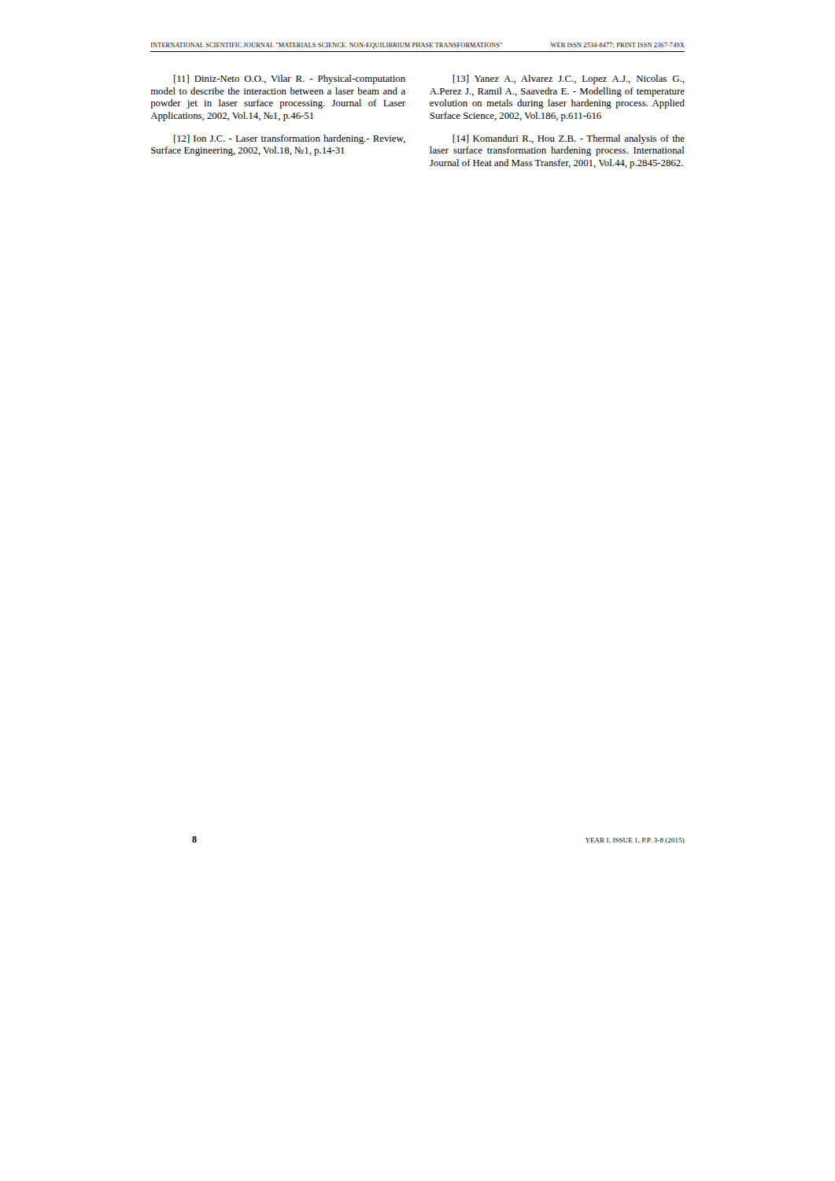International Scientific Journal "Materials Science. Non-Equilibrium Phase Transformations" Web ISSN 2534-8477; Print ISSN 2367-749X
[11] Diniz-Neto O.O., Vilar R. - Physical-computation model to describe the interaction between a laser beam and a powder jet in laser surface processing. Journal of Laser Applications, 2002, Vol.14, №1, p.46-51
[12] Ion J.C. - Laser transformation hardening.- Review, Surface Engineering, 2002, Vol.18, №1, p.14-31
[13] Yanez A., Alvarez J.C., Lopez A.J., Nicolas G., A.Perez J., Ramil A., Saavedra E. - Modelling of temperature evolution on metals during laser hardening process. Applied Surface Science, 2002, Vol.186, p.611-616
[14] Komanduri R., Hou Z.B. - Thermal analysis of the laser surface transformation hardening process. International Journal of Heat and Mass Transfer, 2001, Vol.44, p.2845-2862.
8 Year I, Issue 1, P.P. 3-8 (2015)